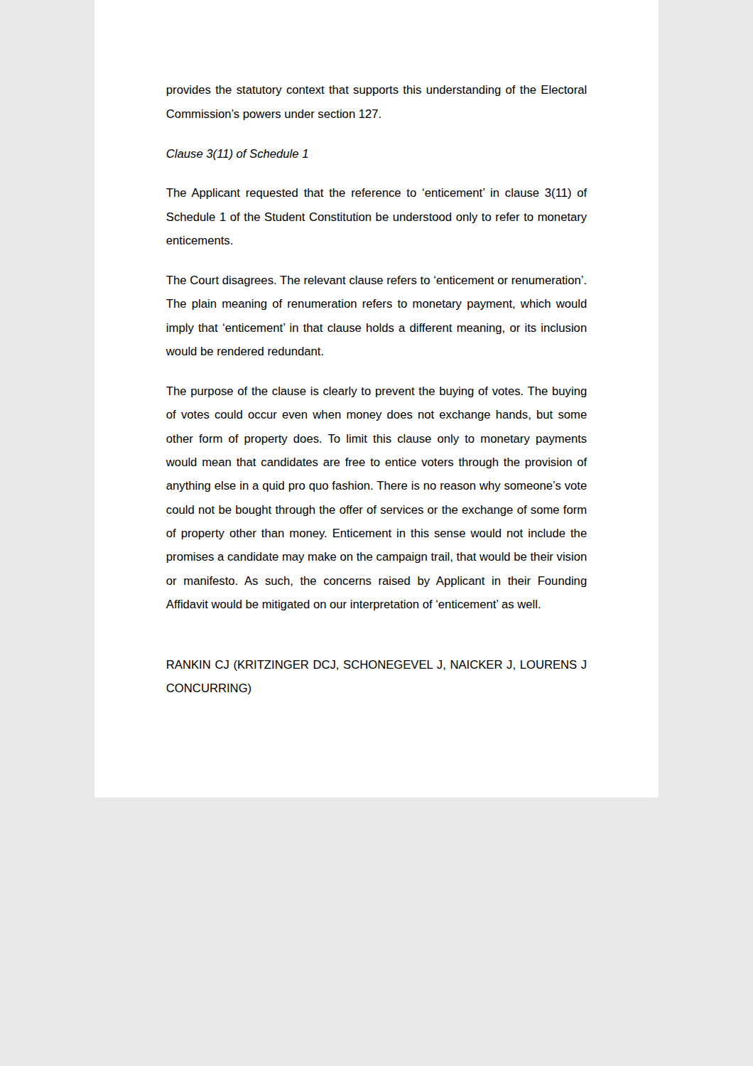provides the statutory context that supports this understanding of the Electoral Commission’s powers under section 127.
Clause 3(11) of Schedule 1
The Applicant requested that the reference to ‘enticement’ in clause 3(11) of Schedule 1 of the Student Constitution be understood only to refer to monetary enticements.
The Court disagrees. The relevant clause refers to ‘enticement or renumeration’. The plain meaning of renumeration refers to monetary payment, which would imply that ‘enticement’ in that clause holds a different meaning, or its inclusion would be rendered redundant.
The purpose of the clause is clearly to prevent the buying of votes. The buying of votes could occur even when money does not exchange hands, but some other form of property does. To limit this clause only to monetary payments would mean that candidates are free to entice voters through the provision of anything else in a quid pro quo fashion. There is no reason why someone’s vote could not be bought through the offer of services or the exchange of some form of property other than money. Enticement in this sense would not include the promises a candidate may make on the campaign trail, that would be their vision or manifesto. As such, the concerns raised by Applicant in their Founding Affidavit would be mitigated on our interpretation of ‘enticement’ as well.
RANKIN CJ (KRITZINGER DCJ, SCHONEGEVEL J, NAICKER J, LOURENS J CONCURRING)